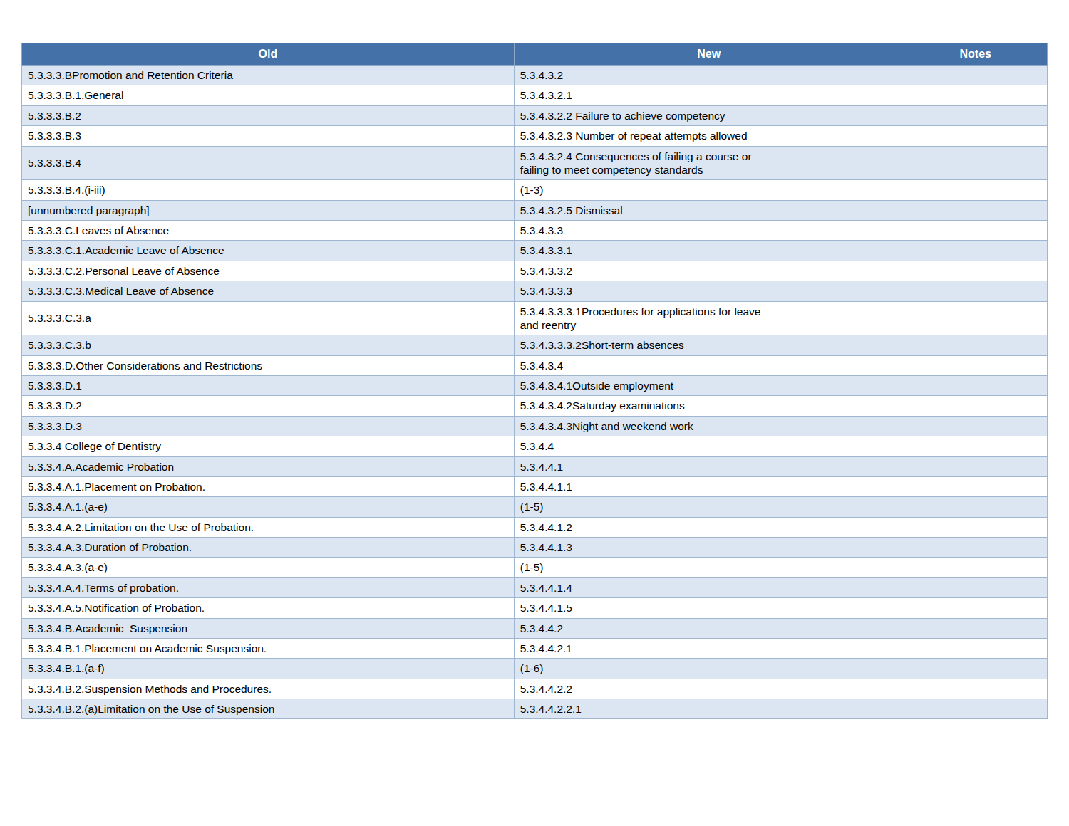| Old | New | Notes |
| --- | --- | --- |
| 5.3.3.3.BPromotion and Retention Criteria | 5.3.4.3.2 | |
| 5.3.3.3.B.1.General | 5.3.4.3.2.1 | |
| 5.3.3.3.B.2 | 5.3.4.3.2.2 Failure to achieve competency | |
| 5.3.3.3.B.3 | 5.3.4.3.2.3 Number of repeat attempts allowed | |
| 5.3.3.3.B.4 | 5.3.4.3.2.4 Consequences of failing a course or failing to meet competency standards | |
| 5.3.3.3.B.4.(i-iii) | (1-3) | |
| [unnumbered paragraph] | 5.3.4.3.2.5 Dismissal | |
| 5.3.3.3.C.Leaves of Absence | 5.3.4.3.3 | |
| 5.3.3.3.C.1.Academic Leave of Absence | 5.3.4.3.3.1 | |
| 5.3.3.3.C.2.Personal Leave of Absence | 5.3.4.3.3.2 | |
| 5.3.3.3.C.3.Medical Leave of Absence | 5.3.4.3.3.3 | |
| 5.3.3.3.C.3.a | 5.3.4.3.3.3.1Procedures for applications for leave and reentry | |
| 5.3.3.3.C.3.b | 5.3.4.3.3.3.2Short-term absences | |
| 5.3.3.3.D.Other Considerations and Restrictions | 5.3.4.3.4 | |
| 5.3.3.3.D.1 | 5.3.4.3.4.1Outside employment | |
| 5.3.3.3.D.2 | 5.3.4.3.4.2Saturday examinations | |
| 5.3.3.3.D.3 | 5.3.4.3.4.3Night and weekend work | |
| 5.3.3.4 College of Dentistry | 5.3.4.4 | |
| 5.3.3.4.A.Academic Probation | 5.3.4.4.1 | |
| 5.3.3.4.A.1.Placement on Probation. | 5.3.4.4.1.1 | |
| 5.3.3.4.A.1.(a-e) | (1-5) | |
| 5.3.3.4.A.2.Limitation on the Use of Probation. | 5.3.4.4.1.2 | |
| 5.3.3.4.A.3.Duration of Probation. | 5.3.4.4.1.3 | |
| 5.3.3.4.A.3.(a-e) | (1-5) | |
| 5.3.3.4.A.4.Terms of probation. | 5.3.4.4.1.4 | |
| 5.3.3.4.A.5.Notification of Probation. | 5.3.4.4.1.5 | |
| 5.3.3.4.B.Academic Suspension | 5.3.4.4.2 | |
| 5.3.3.4.B.1.Placement on Academic Suspension. | 5.3.4.4.2.1 | |
| 5.3.3.4.B.1.(a-f) | (1-6) | |
| 5.3.3.4.B.2.Suspension Methods and Procedures. | 5.3.4.4.2.2 | |
| 5.3.3.4.B.2.(a)Limitation on the Use of Suspension | 5.3.4.4.2.2.1 | |